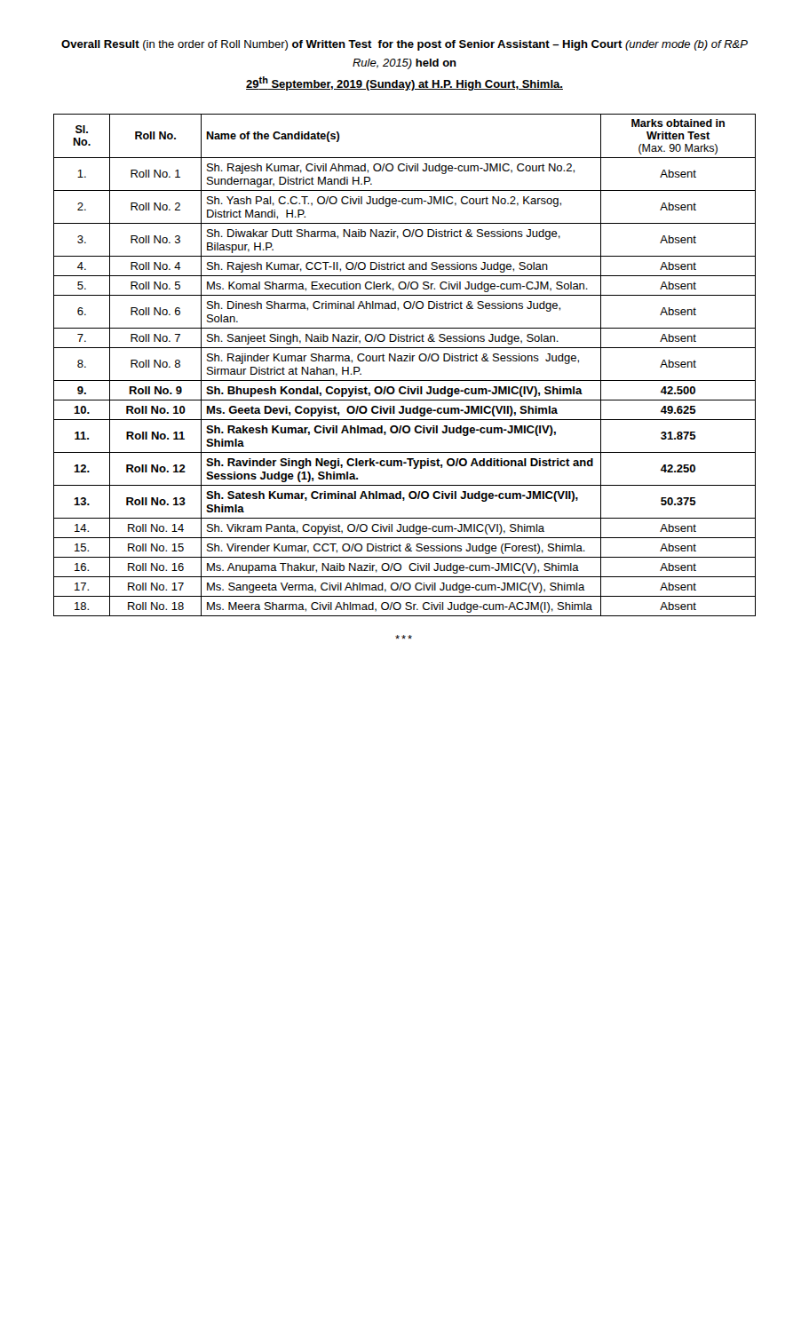Overall Result (in the order of Roll Number) of Written Test for the post of Senior Assistant – High Court (under mode (b) of R&P Rule, 2015) held on
29th September, 2019 (Sunday) at H.P. High Court, Shimla.
| Sl. No. | Roll No. | Name of the Candidate(s) | Marks obtained in Written Test (Max. 90 Marks) |
| --- | --- | --- | --- |
| 1. | Roll No. 1 | Sh. Rajesh Kumar, Civil Ahmad, O/O Civil Judge-cum-JMIC, Court No.2, Sundernagar, District Mandi H.P. | Absent |
| 2. | Roll No. 2 | Sh. Yash Pal, C.C.T., O/O Civil Judge-cum-JMIC, Court No.2, Karsog, District Mandi, H.P. | Absent |
| 3. | Roll No. 3 | Sh. Diwakar Dutt Sharma, Naib Nazir, O/O District & Sessions Judge, Bilaspur, H.P. | Absent |
| 4. | Roll No. 4 | Sh. Rajesh Kumar, CCT-II, O/O District and Sessions Judge, Solan | Absent |
| 5. | Roll No. 5 | Ms. Komal Sharma, Execution Clerk, O/O Sr. Civil Judge-cum-CJM, Solan. | Absent |
| 6. | Roll No. 6 | Sh. Dinesh Sharma, Criminal Ahlmad, O/O District & Sessions Judge, Solan. | Absent |
| 7. | Roll No. 7 | Sh. Sanjeet Singh, Naib Nazir, O/O District & Sessions Judge, Solan. | Absent |
| 8. | Roll No. 8 | Sh. Rajinder Kumar Sharma, Court Nazir O/O District & Sessions Judge, Sirmaur District at Nahan, H.P. | Absent |
| 9. | Roll No. 9 | Sh. Bhupesh Kondal, Copyist, O/O Civil Judge-cum-JMIC(IV), Shimla | 42.500 |
| 10. | Roll No. 10 | Ms. Geeta Devi, Copyist, O/O Civil Judge-cum-JMIC(VII), Shimla | 49.625 |
| 11. | Roll No. 11 | Sh. Rakesh Kumar, Civil Ahlmad, O/O Civil Judge-cum-JMIC(IV), Shimla | 31.875 |
| 12. | Roll No. 12 | Sh. Ravinder Singh Negi, Clerk-cum-Typist, O/O Additional District and Sessions Judge (1), Shimla. | 42.250 |
| 13. | Roll No. 13 | Sh. Satesh Kumar, Criminal Ahlmad, O/O Civil Judge-cum-JMIC(VII), Shimla | 50.375 |
| 14. | Roll No. 14 | Sh. Vikram Panta, Copyist, O/O Civil Judge-cum-JMIC(VI), Shimla | Absent |
| 15. | Roll No. 15 | Sh. Virender Kumar, CCT, O/O District & Sessions Judge (Forest), Shimla. | Absent |
| 16. | Roll No. 16 | Ms. Anupama Thakur, Naib Nazir, O/O Civil Judge-cum-JMIC(V), Shimla | Absent |
| 17. | Roll No. 17 | Ms. Sangeeta Verma, Civil Ahlmad, O/O Civil Judge-cum-JMIC(V), Shimla | Absent |
| 18. | Roll No. 18 | Ms. Meera Sharma, Civil Ahlmad, O/O Sr. Civil Judge-cum-ACJM(I), Shimla | Absent |
***